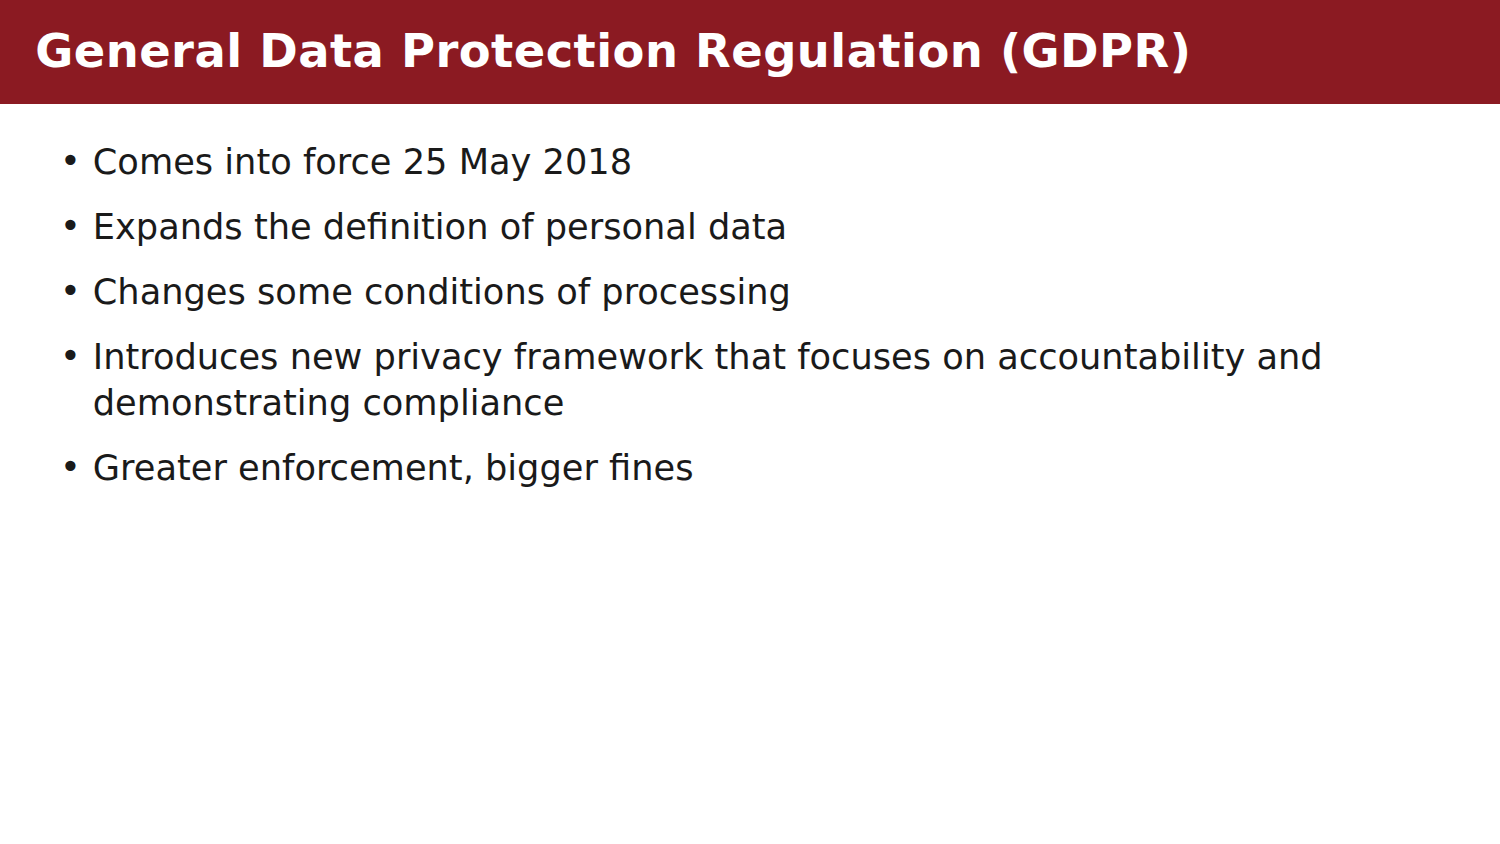General Data Protection Regulation (GDPR)
Comes into force 25 May 2018
Expands the definition of personal data
Changes some conditions of processing
Introduces new privacy framework that focuses on accountability and demonstrating compliance
Greater enforcement, bigger fines